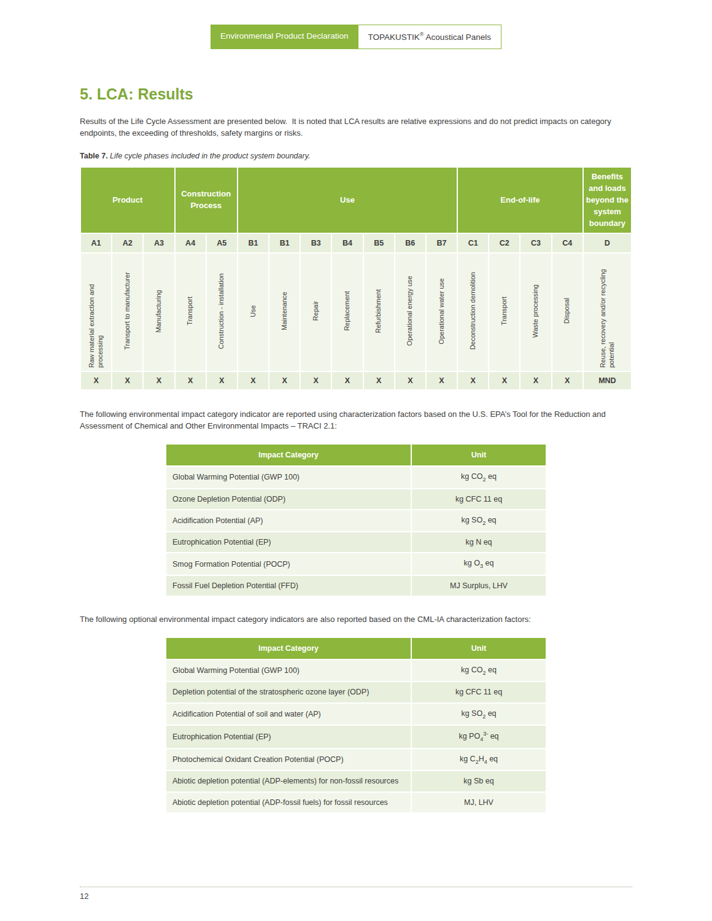Environmental Product Declaration
TOPAKUSTIK® Acoustical Panels
5. LCA: Results
Results of the Life Cycle Assessment are presented below. It is noted that LCA results are relative expressions and do not predict impacts on category endpoints, the exceeding of thresholds, safety margins or risks.
Table 7. Life cycle phases included in the product system boundary.
| Product | Construction Process | Use | End-of-life | Benefits and loads beyond the system boundary |
| --- | --- | --- | --- | --- |
| A1 | A2 | A3 | A4 | A5 | B1 | B1 | B3 | B4 | B5 | B6 | B7 | C1 | C2 | C3 | C4 | D |
| Raw material extraction and processing | Transport to manufacturer | Manufacturing | Transport | Construction - installation | Use | Maintenance | Repair | Replacement | Refurbishment | Operational energy use | Operational water use | Deconstruction demolition | Transport | Waste processing | Disposal | Reuse, recovery and/or recycling potential |
| X | X | X | X | X | X | X | X | X | X | X | X | X | X | X | X | MND |
The following environmental impact category indicator are reported using characterization factors based on the U.S. EPA’s Tool for the Reduction and Assessment of Chemical and Other Environmental Impacts – TRACI 2.1:
| Impact Category | Unit |
| --- | --- |
| Global Warming Potential (GWP 100) | kg CO 2 eq |
| Ozone Depletion Potential (ODP) | kg CFC 11 eq |
| Acidification Potential (AP) | kg SO 2 eq |
| Eutrophication Potential (EP) | kg N eq |
| Smog Formation Potential (POCP) | kg O 3 eq |
| Fossil Fuel Depletion Potential (FFD) | MJ Surplus, LHV |
The following optional environmental impact category indicators are also reported based on the CML-IA characterization factors:
| Impact Category | Unit |
| --- | --- |
| Global Warming Potential (GWP 100) | kg CO 2 eq |
| Depletion potential of the stratospheric ozone layer (ODP) | kg CFC 11 eq |
| Acidification Potential of soil and water (AP) | kg SO 2 eq |
| Eutrophication Potential (EP) | kg PO 4 3- eq |
| Photochemical Oxidant Creation Potential (POCP) | kg C 2 H 4 eq |
| Abiotic depletion potential (ADP-elements) for non-fossil resources | kg Sb eq |
| Abiotic depletion potential (ADP-fossil fuels) for fossil resources | MJ, LHV |
12